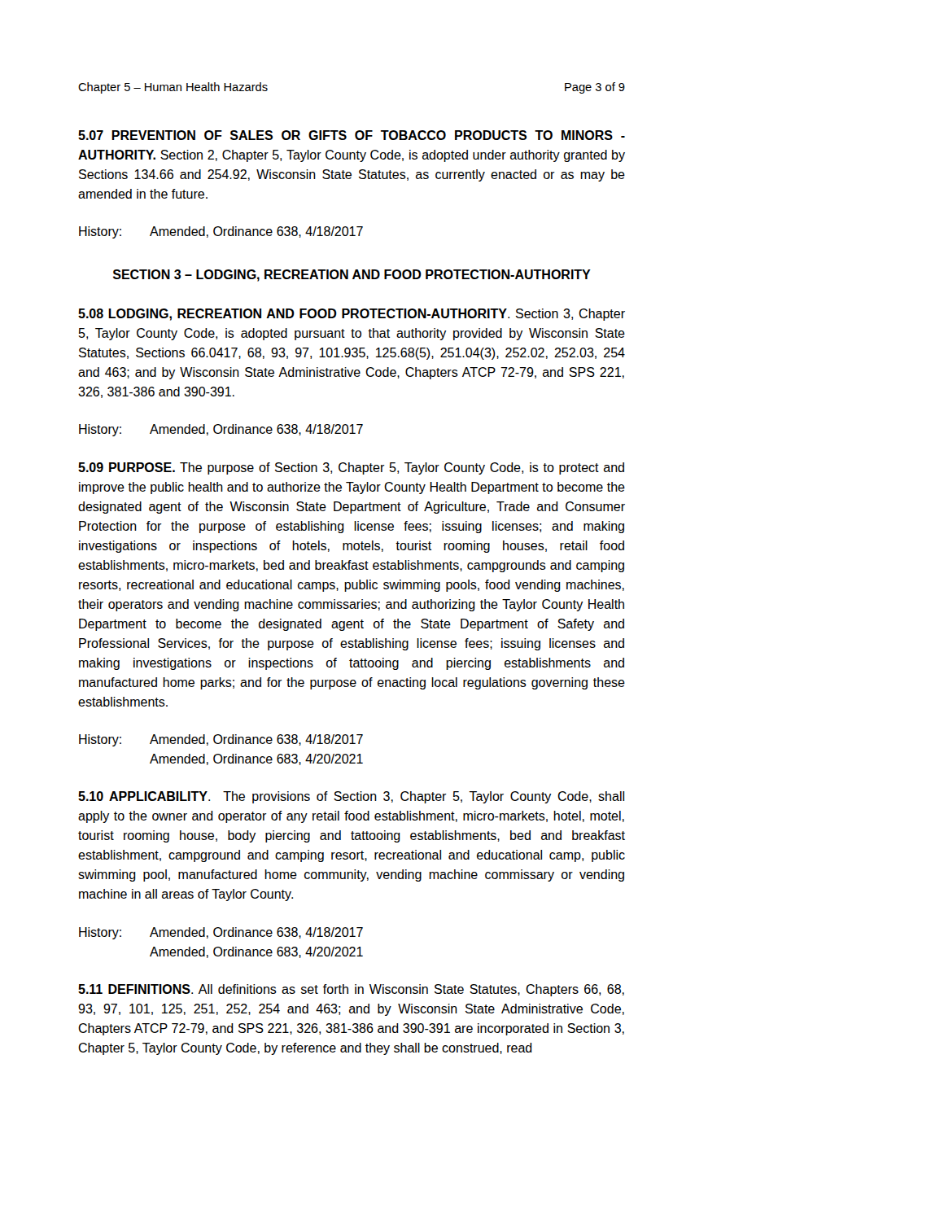Chapter 5 – Human Health Hazards Page 3 of 9
5.07 PREVENTION OF SALES OR GIFTS OF TOBACCO PRODUCTS TO MINORS - AUTHORITY. Section 2, Chapter 5, Taylor County Code, is adopted under authority granted by Sections 134.66 and 254.92, Wisconsin State Statutes, as currently enacted or as may be amended in the future.
History:
Amended, Ordinance 638, 4/18/2017
SECTION 3 – LODGING, RECREATION AND FOOD PROTECTION-AUTHORITY
5.08 LODGING, RECREATION AND FOOD PROTECTION-AUTHORITY. Section 3, Chapter 5, Taylor County Code, is adopted pursuant to that authority provided by Wisconsin State Statutes, Sections 66.0417, 68, 93, 97, 101.935, 125.68(5), 251.04(3), 252.02, 252.03, 254 and 463; and by Wisconsin State Administrative Code, Chapters ATCP 72-79, and SPS 221, 326, 381-386 and 390-391.
History:
Amended, Ordinance 638, 4/18/2017
5.09 PURPOSE. The purpose of Section 3, Chapter 5, Taylor County Code, is to protect and improve the public health and to authorize the Taylor County Health Department to become the designated agent of the Wisconsin State Department of Agriculture, Trade and Consumer Protection for the purpose of establishing license fees; issuing licenses; and making investigations or inspections of hotels, motels, tourist rooming houses, retail food establishments, micro-markets, bed and breakfast establishments, campgrounds and camping resorts, recreational and educational camps, public swimming pools, food vending machines, their operators and vending machine commissaries; and authorizing the Taylor County Health Department to become the designated agent of the State Department of Safety and Professional Services, for the purpose of establishing license fees; issuing licenses and making investigations or inspections of tattooing and piercing establishments and manufactured home parks; and for the purpose of enacting local regulations governing these establishments.
History:
Amended, Ordinance 638, 4/18/2017
Amended, Ordinance 683, 4/20/2021
5.10 APPLICABILITY. The provisions of Section 3, Chapter 5, Taylor County Code, shall apply to the owner and operator of any retail food establishment, micro-markets, hotel, motel, tourist rooming house, body piercing and tattooing establishments, bed and breakfast establishment, campground and camping resort, recreational and educational camp, public swimming pool, manufactured home community, vending machine commissary or vending machine in all areas of Taylor County.
History:
Amended, Ordinance 638, 4/18/2017
Amended, Ordinance 683, 4/20/2021
5.11 DEFINITIONS. All definitions as set forth in Wisconsin State Statutes, Chapters 66, 68, 93, 97, 101, 125, 251, 252, 254 and 463; and by Wisconsin State Administrative Code, Chapters ATCP 72-79, and SPS 221, 326, 381-386 and 390-391 are incorporated in Section 3, Chapter 5, Taylor County Code, by reference and they shall be construed, read